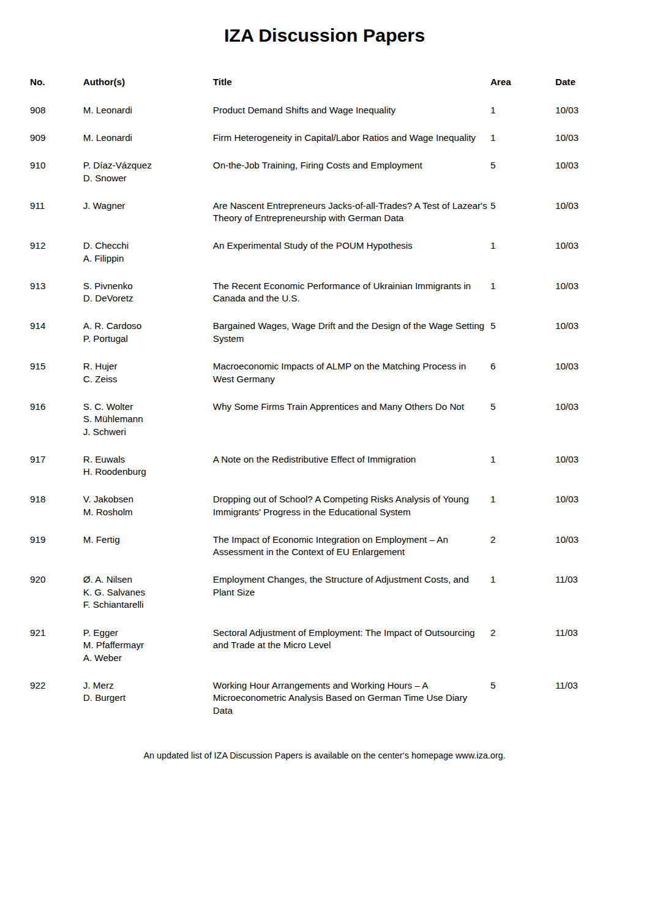IZA Discussion Papers
| No. | Author(s) | Title | Area | Date |
| --- | --- | --- | --- | --- |
| 908 | M. Leonardi | Product Demand Shifts and Wage Inequality | 1 | 10/03 |
| 909 | M. Leonardi | Firm Heterogeneity in Capital/Labor Ratios and Wage Inequality | 1 | 10/03 |
| 910 | P. Díaz-Vázquez D. Snower | On-the-Job Training, Firing Costs and Employment | 5 | 10/03 |
| 911 | J. Wagner | Are Nascent Entrepreneurs Jacks-of-all-Trades? A Test of Lazear's Theory of Entrepreneurship with German Data | 5 | 10/03 |
| 912 | D. Checchi A. Filippin | An Experimental Study of the POUM Hypothesis | 1 | 10/03 |
| 913 | S. Pivnenko D. DeVoretz | The Recent Economic Performance of Ukrainian Immigrants in Canada and the U.S. | 1 | 10/03 |
| 914 | A. R. Cardoso P. Portugal | Bargained Wages, Wage Drift and the Design of the Wage Setting System | 5 | 10/03 |
| 915 | R. Hujer C. Zeiss | Macroeconomic Impacts of ALMP on the Matching Process in West Germany | 6 | 10/03 |
| 916 | S. C. Wolter S. Mühlemann J. Schweri | Why Some Firms Train Apprentices and Many Others Do Not | 5 | 10/03 |
| 917 | R. Euwals H. Roodenburg | A Note on the Redistributive Effect of Immigration | 1 | 10/03 |
| 918 | V. Jakobsen M. Rosholm | Dropping out of School? A Competing Risks Analysis of Young Immigrants' Progress in the Educational System | 1 | 10/03 |
| 919 | M. Fertig | The Impact of Economic Integration on Employment – An Assessment in the Context of EU Enlargement | 2 | 10/03 |
| 920 | Ø. A. Nilsen K. G. Salvanes F. Schiantarelli | Employment Changes, the Structure of Adjustment Costs, and Plant Size | 1 | 11/03 |
| 921 | P. Egger M. Pfaffermayr A. Weber | Sectoral Adjustment of Employment: The Impact of Outsourcing and Trade at the Micro Level | 2 | 11/03 |
| 922 | J. Merz D. Burgert | Working Hour Arrangements and Working Hours – A Microeconometric Analysis Based on German Time Use Diary Data | 5 | 11/03 |
An updated list of IZA Discussion Papers is available on the center‘s homepage www.iza.org.